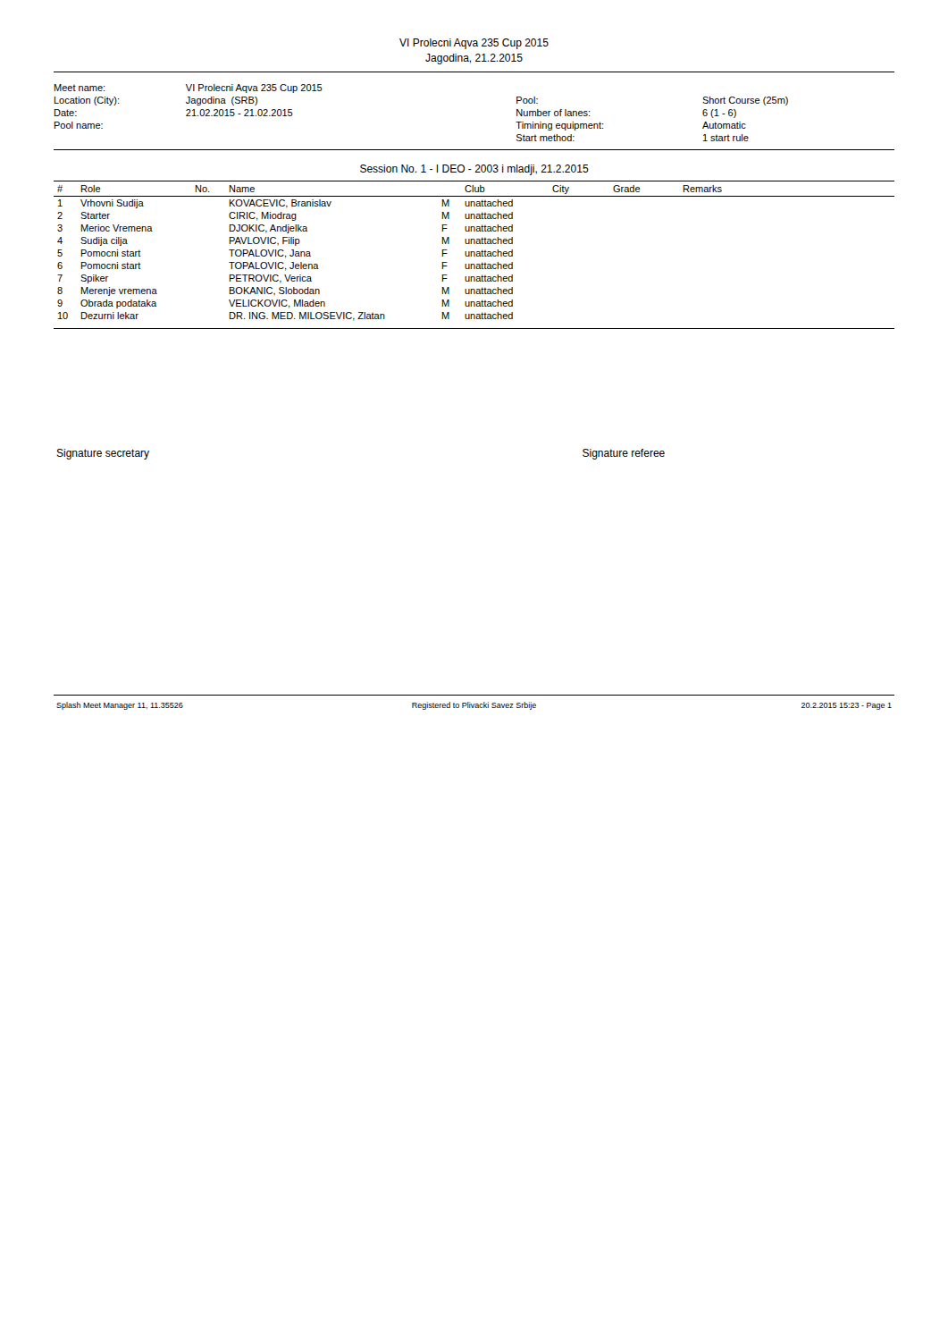VI Prolecni Aqva 235 Cup 2015
Jagodina, 21.2.2015
| Meet name: | VI Prolecni Aqva 235 Cup 2015 | | |
| Location (City): | Jagodina (SRB) | Pool: | Short Course (25m) |
| Date: | 21.02.2015 - 21.02.2015 | Number of lanes: | 6 (1 - 6) |
| Pool name: | | Timining equipment: | Automatic |
| | | Start method: | 1 start rule |
Session No. 1 - I DEO - 2003 i mladji, 21.2.2015
| # | Role | No. | Name | | Club | City | Grade | Remarks |
| --- | --- | --- | --- | --- | --- | --- | --- | --- |
| 1 | Vrhovni Sudija | | KOVACEVIC, Branislav | M | unattached | | | |
| 2 | Starter | | CIRIC, Miodrag | M | unattached | | | |
| 3 | Merioc Vremena | | DJOKIC, Andjelka | F | unattached | | | |
| 4 | Sudija cilja | | PAVLOVIC, Filip | M | unattached | | | |
| 5 | Pomocni start | | TOPALOVIC, Jana | F | unattached | | | |
| 6 | Pomocni start | | TOPALOVIC, Jelena | F | unattached | | | |
| 7 | Spiker | | PETROVIC, Verica | F | unattached | | | |
| 8 | Merenje vremena | | BOKANIC, Slobodan | M | unattached | | | |
| 9 | Obrada podataka | | VELICKOVIC, Mladen | M | unattached | | | |
| 10 | Dezurni lekar | | DR. ING. MED. MILOSEVIC, Zlatan | M | unattached | | | |
| Signature secretary | Signature referee |
| Splash Meet Manager 11, 11.35526 | Registered to Plivacki Savez Srbije | 20.2.2015 15:23 - Page 1 |